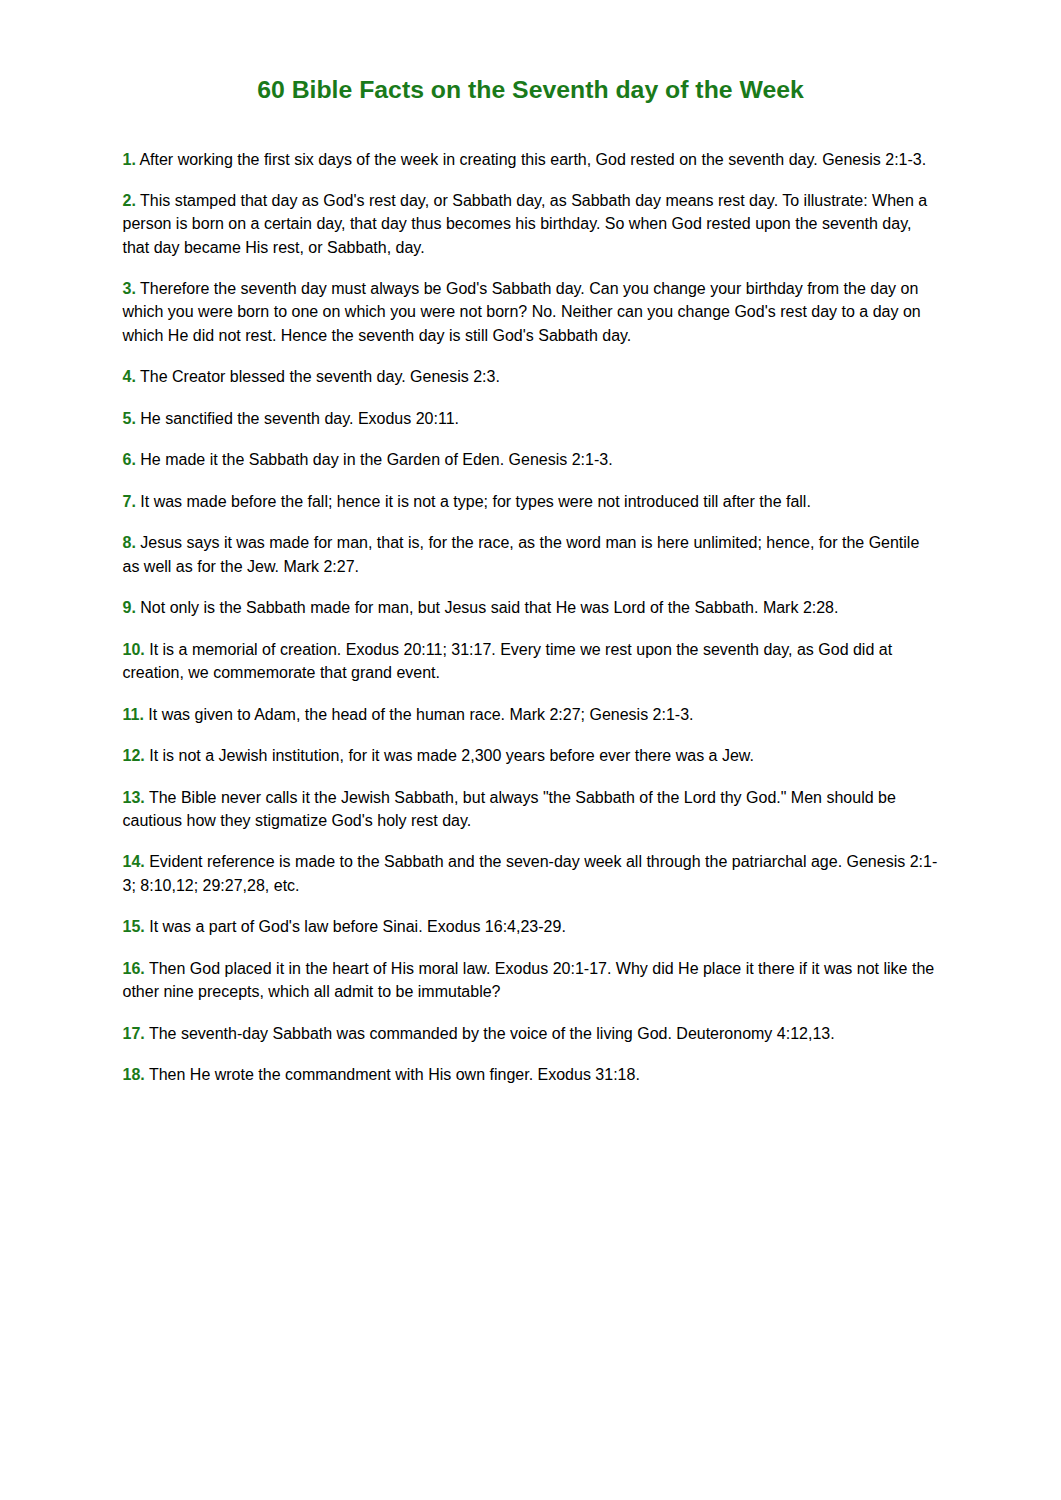60 Bible Facts on the Seventh day of the Week
1. After working the first six days of the week in creating this earth, God rested on the seventh day. Genesis 2:1-3.
2. This stamped that day as God's rest day, or Sabbath day, as Sabbath day means rest day. To illustrate: When a person is born on a certain day, that day thus becomes his birthday. So when God rested upon the seventh day, that day became His rest, or Sabbath, day.
3. Therefore the seventh day must always be God's Sabbath day. Can you change your birthday from the day on which you were born to one on which you were not born? No. Neither can you change God's rest day to a day on which He did not rest. Hence the seventh day is still God's Sabbath day.
4. The Creator blessed the seventh day. Genesis 2:3.
5. He sanctified the seventh day. Exodus 20:11.
6. He made it the Sabbath day in the Garden of Eden. Genesis 2:1-3.
7. It was made before the fall; hence it is not a type; for types were not introduced till after the fall.
8. Jesus says it was made for man, that is, for the race, as the word man is here unlimited; hence, for the Gentile as well as for the Jew. Mark 2:27.
9. Not only is the Sabbath made for man, but Jesus said that He was Lord of the Sabbath. Mark 2:28.
10. It is a memorial of creation. Exodus 20:11; 31:17. Every time we rest upon the seventh day, as God did at creation, we commemorate that grand event.
11. It was given to Adam, the head of the human race. Mark 2:27; Genesis 2:1-3.
12. It is not a Jewish institution, for it was made 2,300 years before ever there was a Jew.
13. The Bible never calls it the Jewish Sabbath, but always "the Sabbath of the Lord thy God." Men should be cautious how they stigmatize God's holy rest day.
14. Evident reference is made to the Sabbath and the seven-day week all through the patriarchal age. Genesis 2:1-3; 8:10,12; 29:27,28, etc.
15. It was a part of God's law before Sinai. Exodus 16:4,23-29.
16. Then God placed it in the heart of His moral law. Exodus 20:1-17. Why did He place it there if it was not like the other nine precepts, which all admit to be immutable?
17. The seventh-day Sabbath was commanded by the voice of the living God. Deuteronomy 4:12,13.
18. Then He wrote the commandment with His own finger. Exodus 31:18.